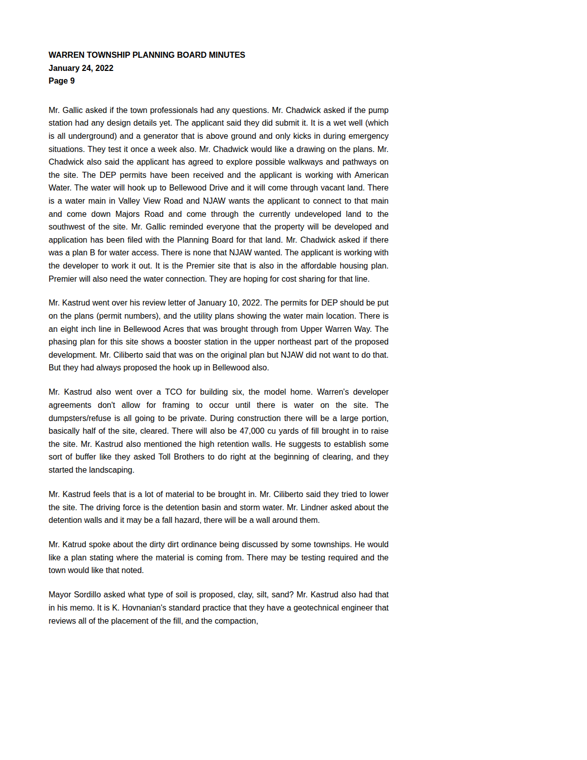WARREN TOWNSHIP PLANNING BOARD MINUTES January 24, 2022 Page 9
Mr. Gallic asked if the town professionals had any questions. Mr. Chadwick asked if the pump station had any design details yet. The applicant said they did submit it. It is a wet well (which is all underground) and a generator that is above ground and only kicks in during emergency situations. They test it once a week also. Mr. Chadwick would like a drawing on the plans. Mr. Chadwick also said the applicant has agreed to explore possible walkways and pathways on the site. The DEP permits have been received and the applicant is working with American Water. The water will hook up to Bellewood Drive and it will come through vacant land. There is a water main in Valley View Road and NJAW wants the applicant to connect to that main and come down Majors Road and come through the currently undeveloped land to the southwest of the site. Mr. Gallic reminded everyone that the property will be developed and application has been filed with the Planning Board for that land. Mr. Chadwick asked if there was a plan B for water access. There is none that NJAW wanted. The applicant is working with the developer to work it out. It is the Premier site that is also in the affordable housing plan. Premier will also need the water connection. They are hoping for cost sharing for that line.
Mr. Kastrud went over his review letter of January 10, 2022. The permits for DEP should be put on the plans (permit numbers), and the utility plans showing the water main location. There is an eight inch line in Bellewood Acres that was brought through from Upper Warren Way. The phasing plan for this site shows a booster station in the upper northeast part of the proposed development. Mr. Ciliberto said that was on the original plan but NJAW did not want to do that. But they had always proposed the hook up in Bellewood also.
Mr. Kastrud also went over a TCO for building six, the model home. Warren's developer agreements don't allow for framing to occur until there is water on the site. The dumpsters/refuse is all going to be private. During construction there will be a large portion, basically half of the site, cleared. There will also be 47,000 cu yards of fill brought in to raise the site. Mr. Kastrud also mentioned the high retention walls. He suggests to establish some sort of buffer like they asked Toll Brothers to do right at the beginning of clearing, and they started the landscaping.
Mr. Kastrud feels that is a lot of material to be brought in. Mr. Ciliberto said they tried to lower the site. The driving force is the detention basin and storm water. Mr. Lindner asked about the detention walls and it may be a fall hazard, there will be a wall around them.
Mr. Katrud spoke about the dirty dirt ordinance being discussed by some townships. He would like a plan stating where the material is coming from. There may be testing required and the town would like that noted.
Mayor Sordillo asked what type of soil is proposed, clay, silt, sand? Mr. Kastrud also had that in his memo. It is K. Hovnanian's standard practice that they have a geotechnical engineer that reviews all of the placement of the fill, and the compaction,